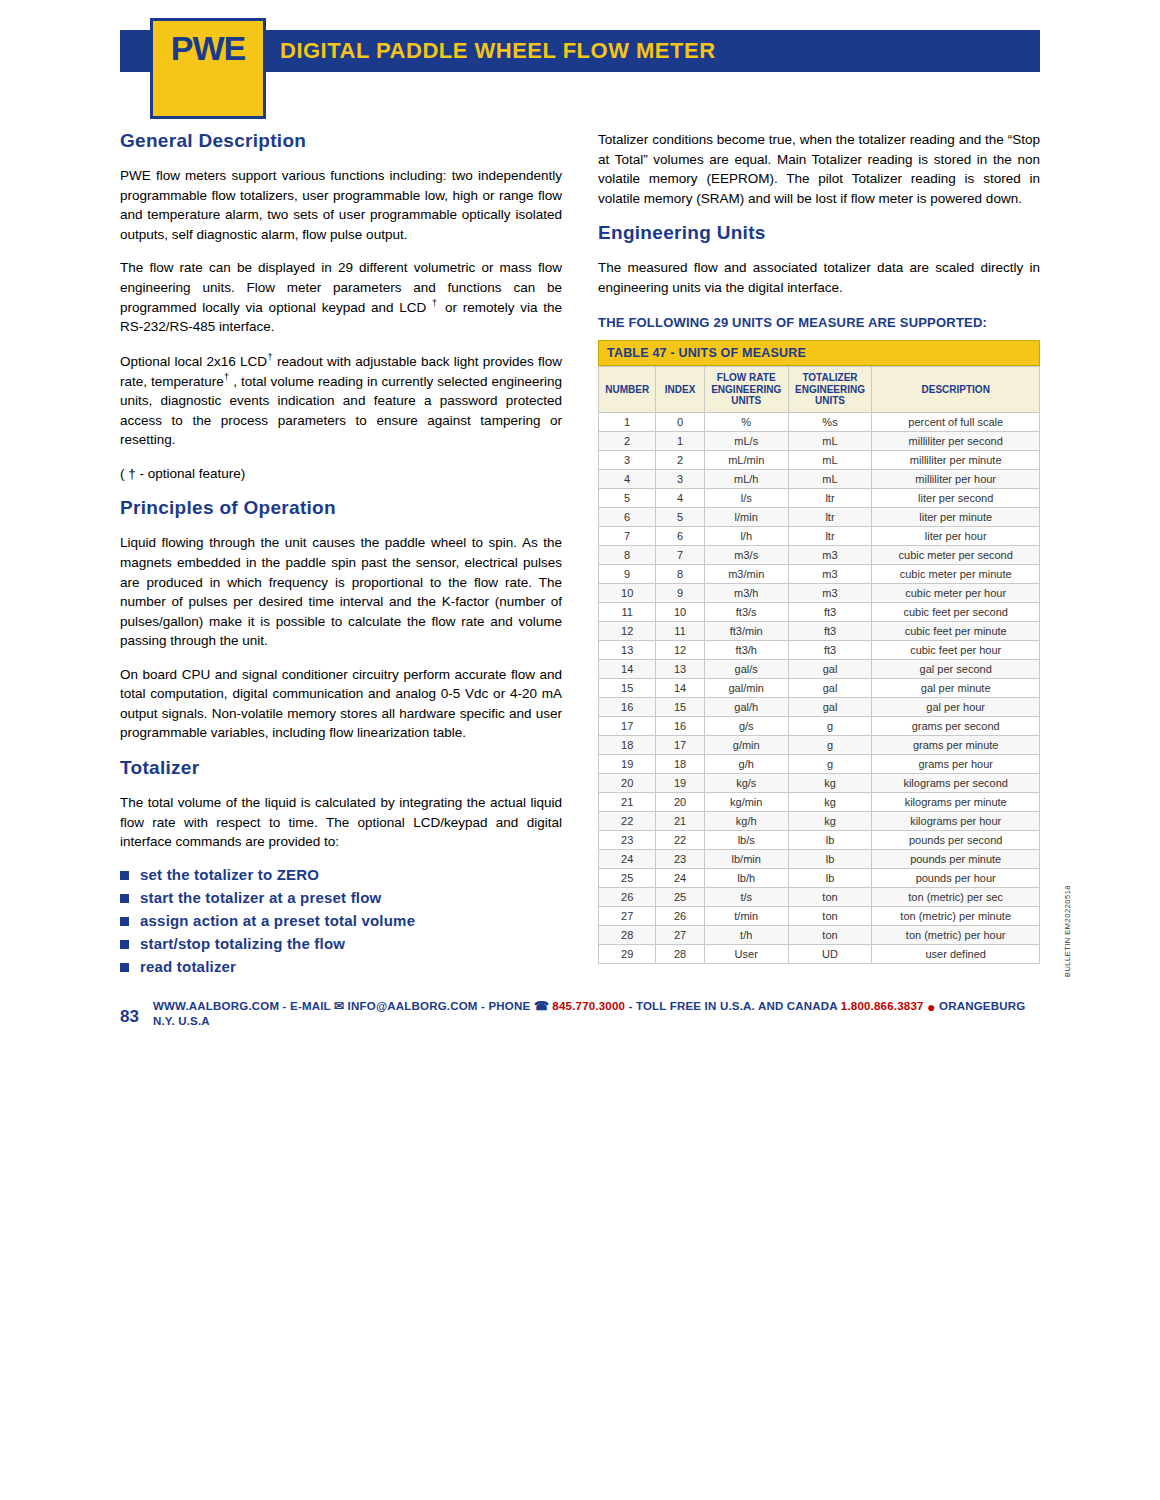Digital Paddle Wheel Flow Meter
PWE
General Description
PWE flow meters support various functions including: two independently programmable flow totalizers, user programmable low, high or range flow and temperature alarm, two sets of user programmable optically isolated outputs, self diagnostic alarm, flow pulse output.
The flow rate can be displayed in 29 different volumetric or mass flow engineering units. Flow meter parameters and functions can be programmed locally via optional keypad and LCD † or remotely via the RS-232/RS-485 interface.
Optional local 2x16 LCD† readout with adjustable back light provides flow rate, temperature† , total volume reading in currently selected engineering units, diagnostic events indication and feature a password protected access to the process parameters to ensure against tampering or resetting.
( † - optional feature)
Principles of Operation
Liquid flowing through the unit causes the paddle wheel to spin. As the magnets embedded in the paddle spin past the sensor, electrical pulses are produced in which frequency is proportional to the flow rate. The number of pulses per desired time interval and the K-factor (number of pulses/gallon) make it is possible to calculate the flow rate and volume passing through the unit.
On board CPU and signal conditioner circuitry perform accurate flow and total computation, digital communication and analog 0-5 Vdc or 4-20 mA output signals. Non-volatile memory stores all hardware specific and user programmable variables, including flow linearization table.
Totalizer
The total volume of the liquid is calculated by integrating the actual liquid flow rate with respect to time. The optional LCD/keypad and digital interface commands are provided to:
set the totalizer to ZERO
start the totalizer at a preset flow
assign action at a preset total volume
start/stop totalizing the flow
read totalizer
Totalizer conditions become true, when the totalizer reading and the “Stop at Total” volumes are equal. Main Totalizer reading is stored in the non volatile memory (EEPROM). The pilot Totalizer reading is stored in volatile memory (SRAM) and will be lost if flow meter is powered down.
Engineering Units
The measured flow and associated totalizer data are scaled directly in engineering units via the digital interface.
THE FOLLOWING 29 UNITS OF MEASURE ARE SUPPORTED:
TABLE 47 - UNITS OF MEASURE
| NUMBER | INDEX | FLOW RATE ENGINEERING UNITS | TOTALIZER ENGINEERING UNITS | DESCRIPTION |
| --- | --- | --- | --- | --- |
| 1 | 0 | % | %s | percent of full scale |
| 2 | 1 | mL/s | mL | milliliter per second |
| 3 | 2 | mL/min | mL | milliliter per minute |
| 4 | 3 | mL/h | mL | milliliter per hour |
| 5 | 4 | l/s | ltr | liter per second |
| 6 | 5 | l/min | ltr | liter per minute |
| 7 | 6 | l/h | ltr | liter per hour |
| 8 | 7 | m3/s | m3 | cubic meter per second |
| 9 | 8 | m3/min | m3 | cubic meter per minute |
| 10 | 9 | m3/h | m3 | cubic meter per hour |
| 11 | 10 | ft3/s | ft3 | cubic feet per second |
| 12 | 11 | ft3/min | ft3 | cubic feet per minute |
| 13 | 12 | ft3/h | ft3 | cubic feet per hour |
| 14 | 13 | gal/s | gal | gal per second |
| 15 | 14 | gal/min | gal | gal per minute |
| 16 | 15 | gal/h | gal | gal per hour |
| 17 | 16 | g/s | g | grams per second |
| 18 | 17 | g/min | g | grams per minute |
| 19 | 18 | g/h | g | grams per hour |
| 20 | 19 | kg/s | kg | kilograms per second |
| 21 | 20 | kg/min | kg | kilograms per minute |
| 22 | 21 | kg/h | kg | kilograms per hour |
| 23 | 22 | lb/s | lb | pounds per second |
| 24 | 23 | lb/min | lb | pounds per minute |
| 25 | 24 | lb/h | lb | pounds per hour |
| 26 | 25 | t/s | ton | ton (metric) per sec |
| 27 | 26 | t/min | ton | ton (metric) per minute |
| 28 | 27 | t/h | ton | ton (metric) per hour |
| 29 | 28 | User | UD | user defined |
BULLETIN EM20220518
83 WWW.AALBORG.COM - E-MAIL ✉ INFO@AALBORG.COM - PHONE ☎ 845.770.3000 - TOLL FREE IN U.S.A. AND CANADA 1.800.866.3837 ● ORANGEBURG N.Y. U.S.A